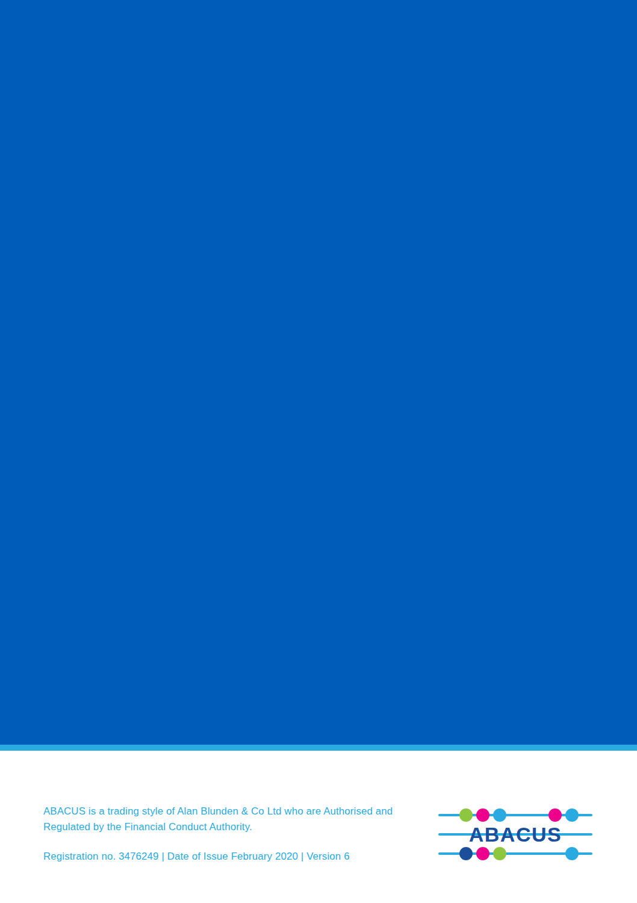ABACUS is a trading style of Alan Blunden & Co Ltd who are Authorised and Regulated by the Financial Conduct Authority.
Registration no. 3476249 | Date of Issue February 2020 | Version 6
ABACUS ABACUS